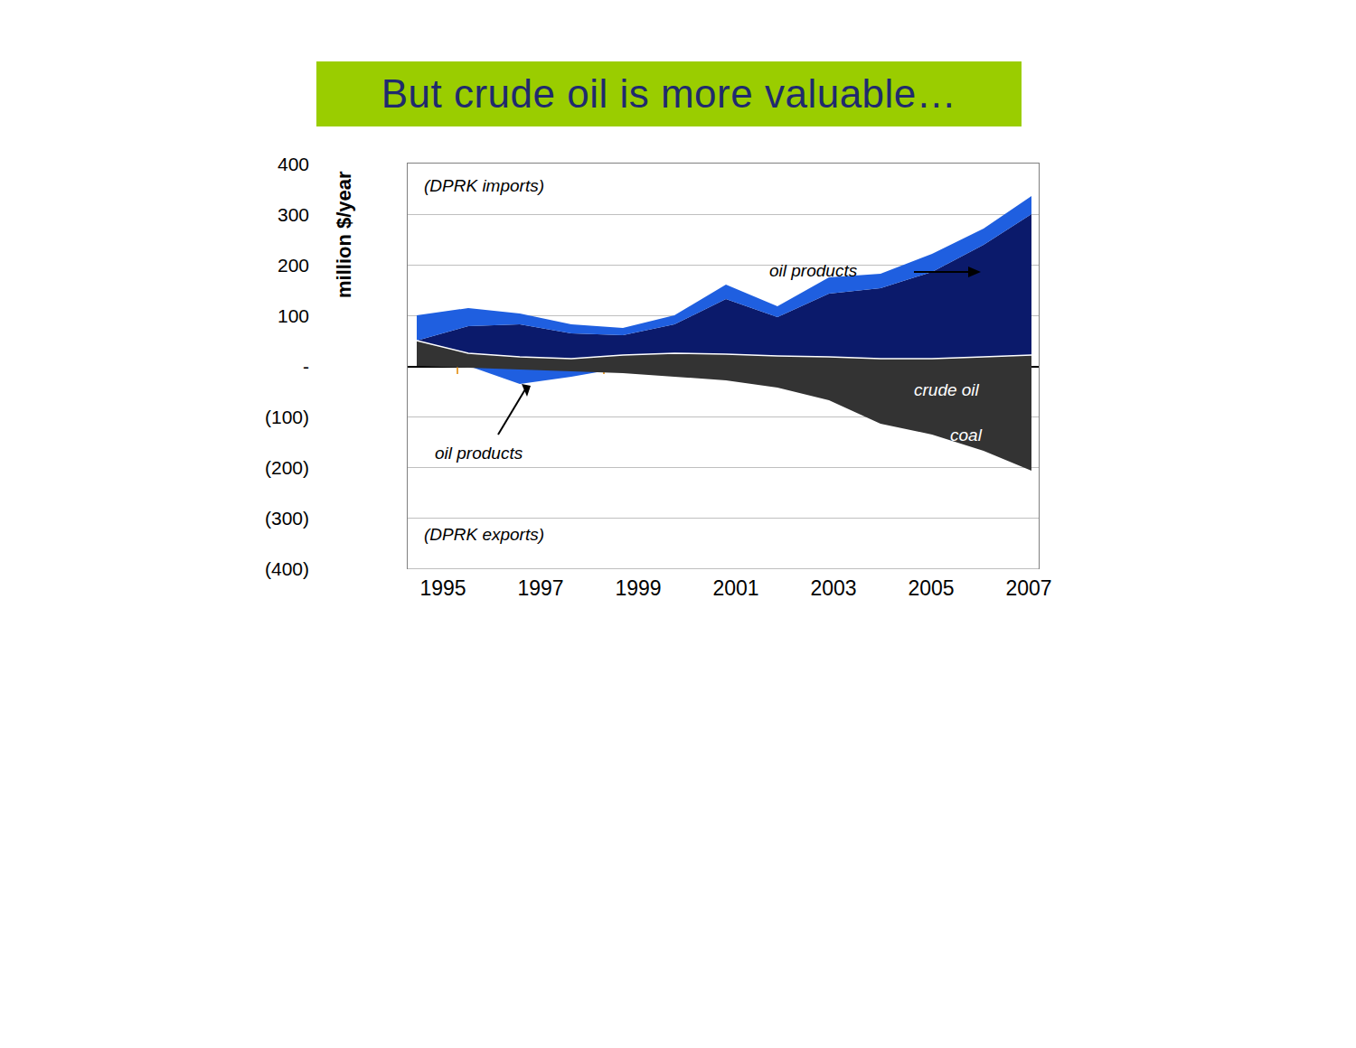But crude oil is more valuable…
million $/year
400
300
200
100
-
(100)
(200)
(300)
(400)
(DPRK imports)
(DPRK exports)
oil products
crude oil
coal
oil products
1995
1997
1999
2001
2003
2005
2007